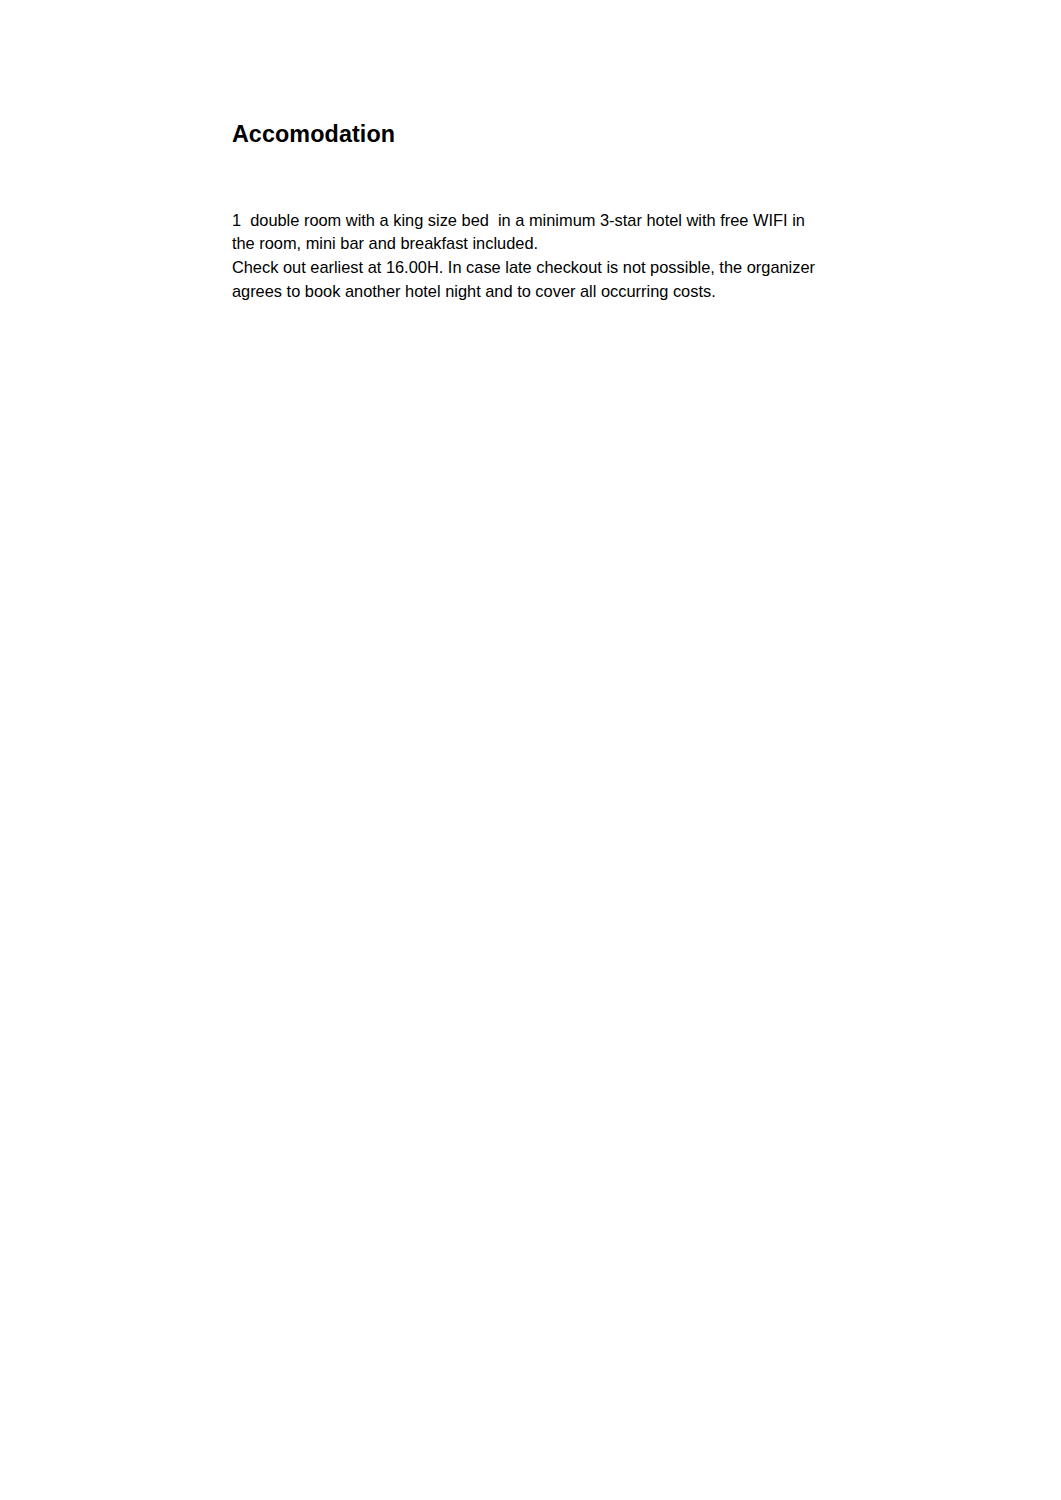Accomodation
1 double room with a king size bed in a minimum 3-star hotel with free WIFI in the room, mini bar and breakfast included.
Check out earliest at 16.00H. In case late checkout is not possible, the organizer agrees to book another hotel night and to cover all occurring costs.